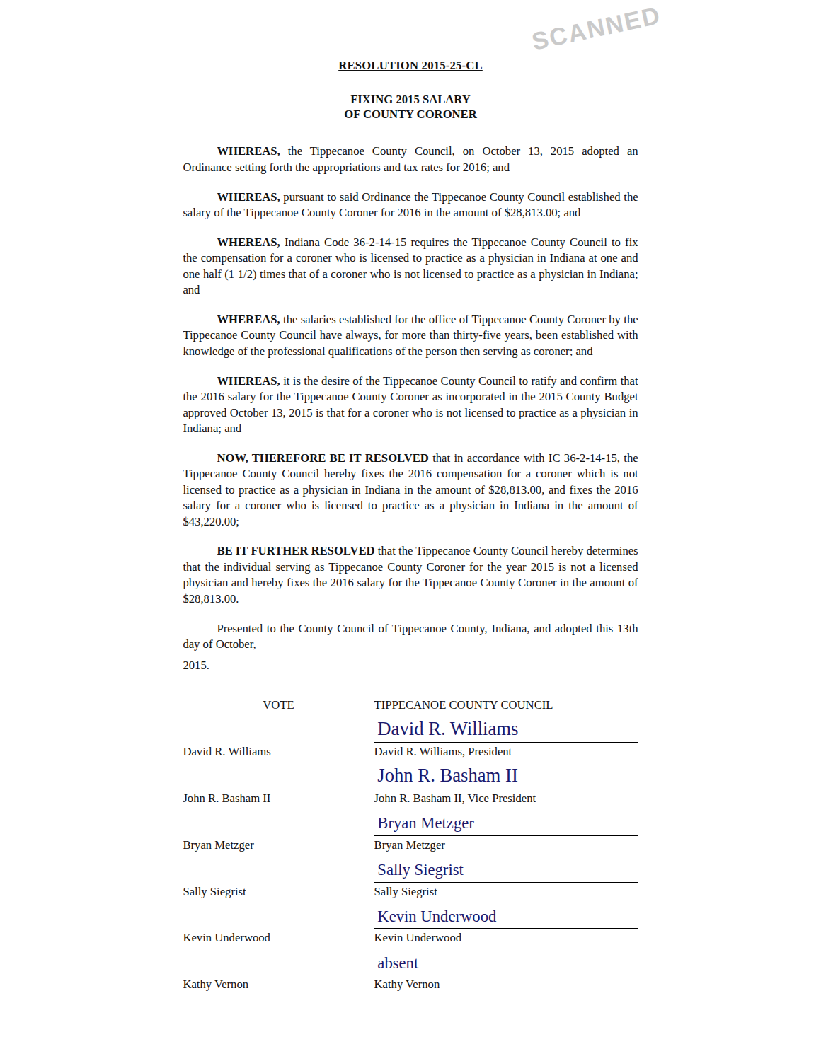SCANNED
RESOLUTION 2015-25-CL
FIXING 2015 SALARY
OF COUNTY CORONER
WHEREAS, the Tippecanoe County Council, on October 13, 2015 adopted an Ordinance setting forth the appropriations and tax rates for 2016; and
WHEREAS, pursuant to said Ordinance the Tippecanoe County Council established the salary of the Tippecanoe County Coroner for 2016 in the amount of $28,813.00; and
WHEREAS, Indiana Code 36-2-14-15 requires the Tippecanoe County Council to fix the compensation for a coroner who is licensed to practice as a physician in Indiana at one and one half (1 1/2) times that of a coroner who is not licensed to practice as a physician in Indiana; and
WHEREAS, the salaries established for the office of Tippecanoe County Coroner by the Tippecanoe County Council have always, for more than thirty-five years, been established with knowledge of the professional qualifications of the person then serving as coroner; and
WHEREAS, it is the desire of the Tippecanoe County Council to ratify and confirm that the 2016 salary for the Tippecanoe County Coroner as incorporated in the 2015 County Budget approved October 13, 2015 is that for a coroner who is not licensed to practice as a physician in Indiana; and
NOW, THEREFORE BE IT RESOLVED that in accordance with IC 36-2-14-15, the Tippecanoe County Council hereby fixes the 2016 compensation for a coroner which is not licensed to practice as a physician in Indiana in the amount of $28,813.00, and fixes the 2016 salary for a coroner who is licensed to practice as a physician in Indiana in the amount of $43,220.00;
BE IT FURTHER RESOLVED that the Tippecanoe County Council hereby determines that the individual serving as Tippecanoe County Coroner for the year 2015 is not a licensed physician and hereby fixes the 2016 salary for the Tippecanoe County Coroner in the amount of $28,813.00.
Presented to the County Council of Tippecanoe County, Indiana, and adopted this 13th day of October,
2015.
| VOTE | TIPPECANOE COUNTY COUNCIL |
| David R. Williams | David R. Williams David R. Williams, President |
| John R. Basham II | John R. Basham II John R. Basham II, Vice President |
| Bryan Metzger | Bryan Metzger Bryan Metzger |
| Sally Siegrist | Sally Siegrist Sally Siegrist |
| Kevin Underwood | Kevin Underwood Kevin Underwood |
| Kathy Vernon | absent Kathy Vernon |